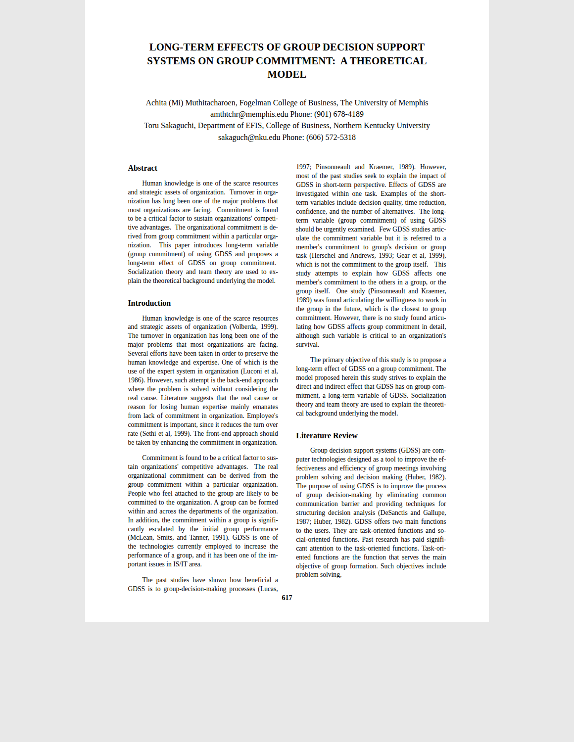LONG-TERM EFFECTS OF GROUP DECISION SUPPORT SYSTEMS ON GROUP COMMITMENT: A THEORETICAL MODEL
Achita (Mi) Muthitacharoen, Fogelman College of Business, The University of Memphis
amthtchr@memphis.edu Phone: (901) 678-4189
Toru Sakaguchi, Department of EFIS, College of Business, Northern Kentucky University
sakaguch@nku.edu Phone: (606) 572-5318
Abstract
Human knowledge is one of the scarce resources and strategic assets of organization. Turnover in organization has long been one of the major problems that most organizations are facing. Commitment is found to be a critical factor to sustain organizations' competitive advantages. The organizational commitment is derived from group commitment within a particular organization. This paper introduces long-term variable (group commitment) of using GDSS and proposes a long-term effect of GDSS on group commitment. Socialization theory and team theory are used to explain the theoretical background underlying the model.
Introduction
Human knowledge is one of the scarce resources and strategic assets of organization (Volberda, 1999). The turnover in organization has long been one of the major problems that most organizations are facing. Several efforts have been taken in order to preserve the human knowledge and expertise. One of which is the use of the expert system in organization (Luconi et al, 1986). However, such attempt is the back-end approach where the problem is solved without considering the real cause. Literature suggests that the real cause or reason for losing human expertise mainly emanates from lack of commitment in organization. Employee's commitment is important, since it reduces the turn over rate (Sethi et al, 1999). The front-end approach should be taken by enhancing the commitment in organization.
Commitment is found to be a critical factor to sustain organizations' competitive advantages. The real organizational commitment can be derived from the group commitment within a particular organization. People who feel attached to the group are likely to be committed to the organization. A group can be formed within and across the departments of the organization. In addition, the commitment within a group is significantly escalated by the initial group performance (McLean, Smits, and Tanner, 1991). GDSS is one of the technologies currently employed to increase the performance of a group, and it has been one of the important issues in IS/IT area.
The past studies have shown how beneficial a GDSS is to group-decision-making processes (Lucas, 1997; Pinsonneault and Kraemer, 1989). However, most of the past studies seek to explain the impact of GDSS in short-term perspective. Effects of GDSS are investigated within one task. Examples of the short-term variables include decision quality, time reduction, confidence, and the number of alternatives. The long-term variable (group commitment) of using GDSS should be urgently examined. Few GDSS studies articulate the commitment variable but it is referred to a member's commitment to group's decision or group task (Herschel and Andrews, 1993; Gear et al, 1999), which is not the commitment to the group itself. This study attempts to explain how GDSS affects one member's commitment to the others in a group, or the group itself. One study (Pinsonneault and Kraemer, 1989) was found articulating the willingness to work in the group in the future, which is the closest to group commitment. However, there is no study found articulating how GDSS affects group commitment in detail, although such variable is critical to an organization's survival.
The primary objective of this study is to propose a long-term effect of GDSS on a group commitment. The model proposed herein this study strives to explain the direct and indirect effect that GDSS has on group commitment, a long-term variable of GDSS. Socialization theory and team theory are used to explain the theoretical background underlying the model.
Literature Review
Group decision support systems (GDSS) are computer technologies designed as a tool to improve the effectiveness and efficiency of group meetings involving problem solving and decision making (Huber, 1982). The purpose of using GDSS is to improve the process of group decision-making by eliminating common communication barrier and providing techniques for structuring decision analysis (DeSanctis and Gallupe, 1987; Huber, 1982). GDSS offers two main functions to the users. They are task-oriented functions and social-oriented functions. Past research has paid significant attention to the task-oriented functions. Task-oriented functions are the function that serves the main objective of group formation. Such objectives include problem solving,
617